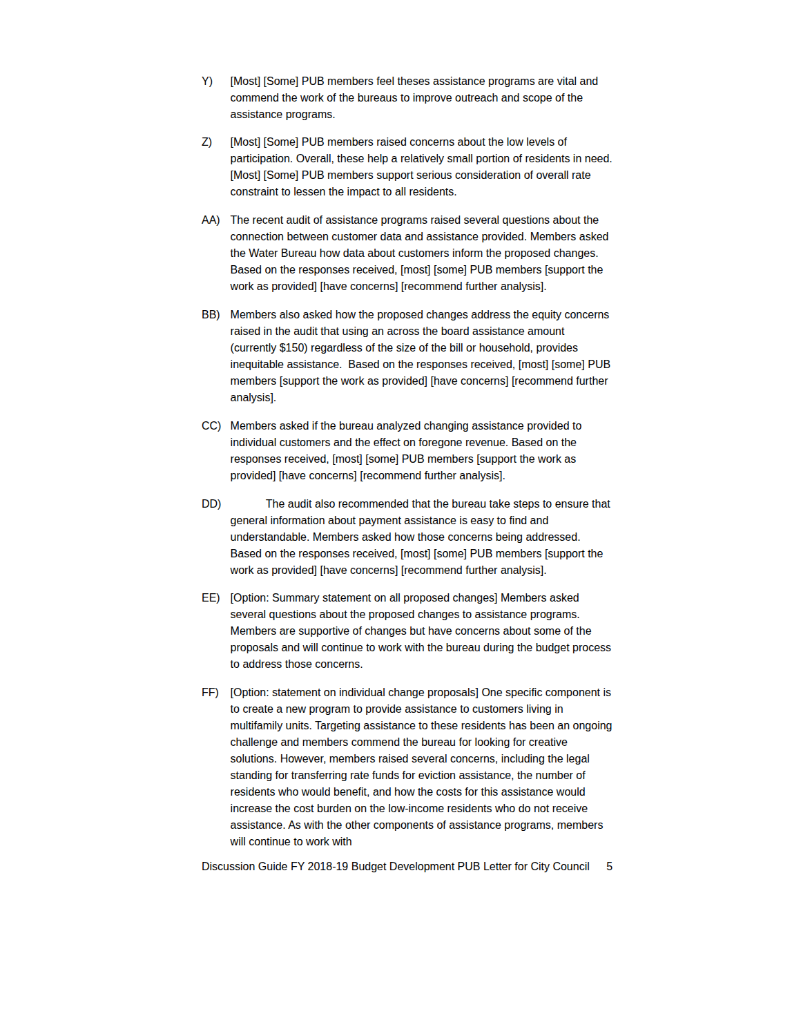Y)[Most] [Some] PUB members feel theses assistance programs are vital and commend the work of the bureaus to improve outreach and scope of the assistance programs.
Z)[Most] [Some] PUB members raised concerns about the low levels of participation. Overall, these help a relatively small portion of residents in need. [Most] [Some] PUB members support serious consideration of overall rate constraint to lessen the impact to all residents.
AA) The recent audit of assistance programs raised several questions about the connection between customer data and assistance provided. Members asked the Water Bureau how data about customers inform the proposed changes. Based on the responses received, [most] [some] PUB members [support the work as provided] [have concerns] [recommend further analysis].
BB) Members also asked how the proposed changes address the equity concerns raised in the audit that using an across the board assistance amount (currently $150) regardless of the size of the bill or household, provides inequitable assistance. Based on the responses received, [most] [some] PUB members [support the work as provided] [have concerns] [recommend further analysis].
CC) Members asked if the bureau analyzed changing assistance provided to individual customers and the effect on foregone revenue. Based on the responses received, [most] [some] PUB members [support the work as provided] [have concerns] [recommend further analysis].
DD) The audit also recommended that the bureau take steps to ensure that general information about payment assistance is easy to find and understandable. Members asked how those concerns being addressed. Based on the responses received, [most] [some] PUB members [support the work as provided] [have concerns] [recommend further analysis].
EE)[Option: Summary statement on all proposed changes] Members asked several questions about the proposed changes to assistance programs. Members are supportive of changes but have concerns about some of the proposals and will continue to work with the bureau during the budget process to address those concerns.
FF)[Option: statement on individual change proposals] One specific component is to create a new program to provide assistance to customers living in multifamily units. Targeting assistance to these residents has been an ongoing challenge and members commend the bureau for looking for creative solutions. However, members raised several concerns, including the legal standing for transferring rate funds for eviction assistance, the number of residents who would benefit, and how the costs for this assistance would increase the cost burden on the low-income residents who do not receive assistance. As with the other components of assistance programs, members will continue to work with
Discussion Guide FY 2018-19 Budget Development PUB Letter for City Council 5